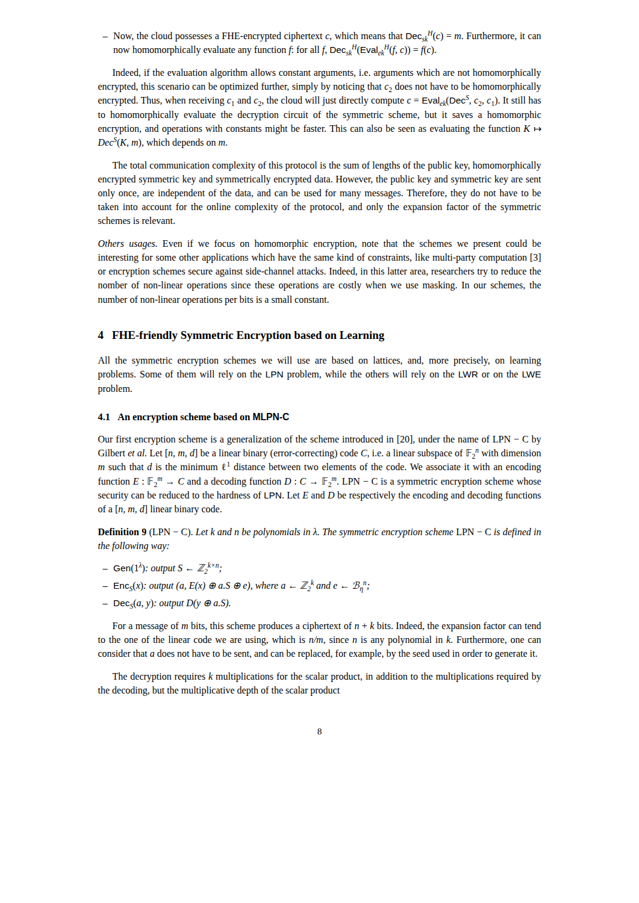Now, the cloud possesses a FHE-encrypted ciphertext c, which means that DecskH(c) = m. Furthermore, it can now homomorphically evaluate any function f: for all f, DecskH(EvalekH(f, c)) = f(c).
Indeed, if the evaluation algorithm allows constant arguments, i.e. arguments which are not homomorphically encrypted, this scenario can be optimized further, simply by noticing that c2 does not have to be homomorphically encrypted. Thus, when receiving c1 and c2, the cloud will just directly compute c = Evalek(DecS, c2, c1). It still has to homomorphically evaluate the decryption circuit of the symmetric scheme, but it saves a homomorphic encryption, and operations with constants might be faster. This can also be seen as evaluating the function K ↦ DecS(K, m), which depends on m.
The total communication complexity of this protocol is the sum of lengths of the public key, homomorphically encrypted symmetric key and symmetrically encrypted data. However, the public key and symmetric key are sent only once, are independent of the data, and can be used for many messages. Therefore, they do not have to be taken into account for the online complexity of the protocol, and only the expansion factor of the symmetric schemes is relevant.
Others usages. Even if we focus on homomorphic encryption, note that the schemes we present could be interesting for some other applications which have the same kind of constraints, like multi-party computation [3] or encryption schemes secure against side-channel attacks. Indeed, in this latter area, researchers try to reduce the nomber of non-linear operations since these operations are costly when we use masking. In our schemes, the number of non-linear operations per bits is a small constant.
4 FHE-friendly Symmetric Encryption based on Learning
All the symmetric encryption schemes we will use are based on lattices, and, more precisely, on learning problems. Some of them will rely on the LPN problem, while the others will rely on the LWR or on the LWE problem.
4.1 An encryption scheme based on MLPN-C
Our first encryption scheme is a generalization of the scheme introduced in [20], under the name of LPN − C by Gilbert et al. Let [n, m, d] be a linear binary (error-correcting) code C, i.e. a linear subspace of 𝔽2n with dimension m such that d is the minimum ℓ1 distance between two elements of the code. We associate it with an encoding function E : 𝔽2m → C and a decoding function D : C → 𝔽2m. LPN − C is a symmetric encryption scheme whose security can be reduced to the hardness of LPN. Let E and D be respectively the encoding and decoding functions of a [n, m, d] linear binary code.
Definition 9 (LPN − C). Let k and n be polynomials in λ. The symmetric encryption scheme LPN − C is defined in the following way:
Gen(1λ): output S ← ℤ2k×n;
EncS(x): output (a, E(x) ⊕ a.S ⊕ e), where a ← ℤ2k and e ← ℬηn;
DecS(a, y): output D(y ⊕ a.S).
For a message of m bits, this scheme produces a ciphertext of n + k bits. Indeed, the expansion factor can tend to the one of the linear code we are using, which is n/m, since n is any polynomial in k. Furthermore, one can consider that a does not have to be sent, and can be replaced, for example, by the seed used in order to generate it.
The decryption requires k multiplications for the scalar product, in addition to the multiplications required by the decoding, but the multiplicative depth of the scalar product
8